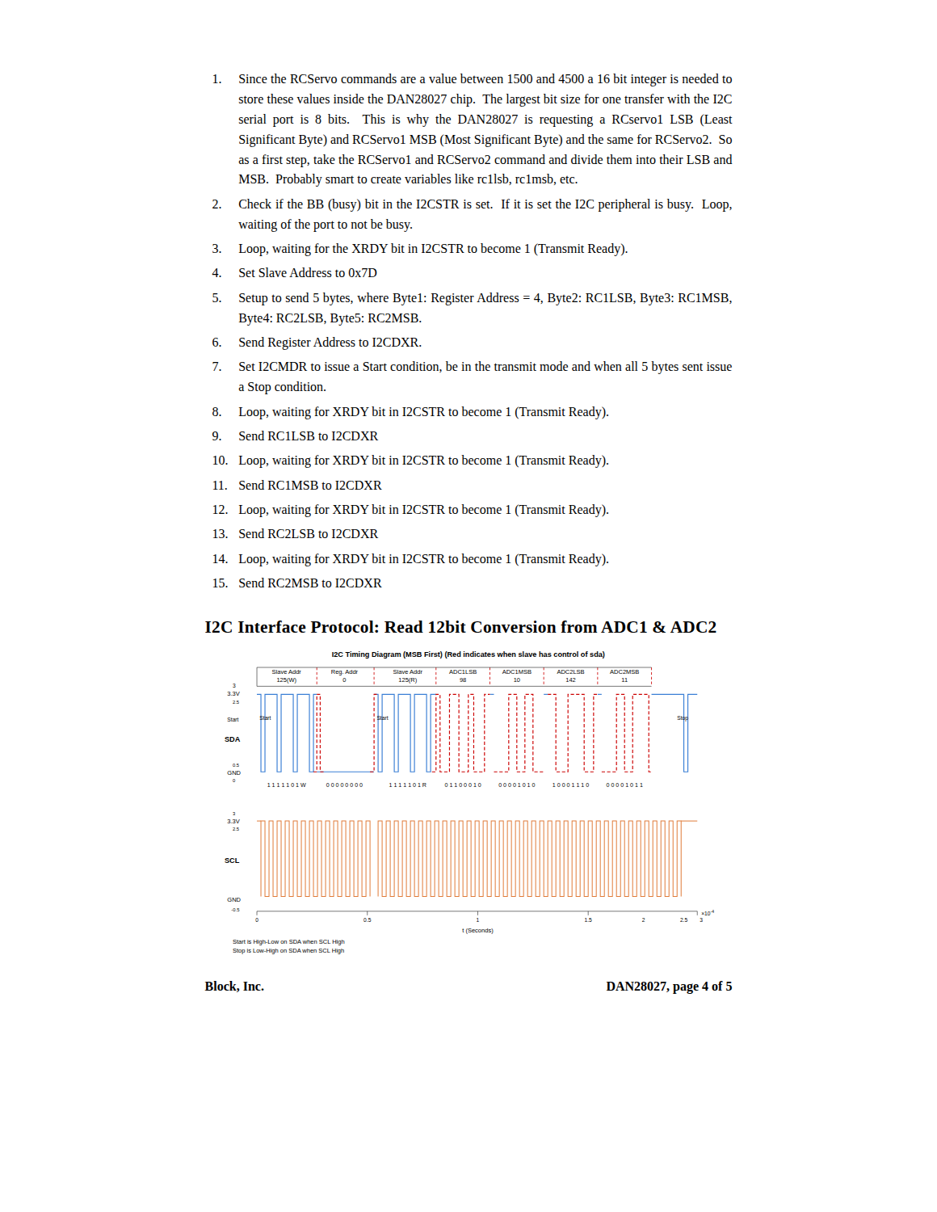Since the RCServo commands are a value between 1500 and 4500 a 16 bit integer is needed to store these values inside the DAN28027 chip. The largest bit size for one transfer with the I2C serial port is 8 bits. This is why the DAN28027 is requesting a RCservo1 LSB (Least Significant Byte) and RCServo1 MSB (Most Significant Byte) and the same for RCServo2. So as a first step, take the RCServo1 and RCServo2 command and divide them into their LSB and MSB. Probably smart to create variables like rc1lsb, rc1msb, etc.
Check if the BB (busy) bit in the I2CSTR is set. If it is set the I2C peripheral is busy. Loop, waiting of the port to not be busy.
Loop, waiting for the XRDY bit in I2CSTR to become 1 (Transmit Ready).
Set Slave Address to 0x7D
Setup to send 5 bytes, where Byte1: Register Address = 4, Byte2: RC1LSB, Byte3: RC1MSB, Byte4: RC2LSB, Byte5: RC2MSB.
Send Register Address to I2CDXR.
Set I2CMDR to issue a Start condition, be in the transmit mode and when all 5 bytes sent issue a Stop condition.
Loop, waiting for XRDY bit in I2CSTR to become 1 (Transmit Ready).
Send RC1LSB to I2CDXR
Loop, waiting for XRDY bit in I2CSTR to become 1 (Transmit Ready).
Send RC1MSB to I2CDXR
Loop, waiting for XRDY bit in I2CSTR to become 1 (Transmit Ready).
Send RC2LSB to I2CDXR
Loop, waiting for XRDY bit in I2CSTR to become 1 (Transmit Ready).
Send RC2MSB to I2CDXR
I2C Interface Protocol: Read 12bit Conversion from ADC1 & ADC2
I2C Timing Diagram (MSB First) (Red indicates when slave has control of sda) 3 3.3V 2.5 Start SDA 0.5 GND 0 3 3.3V 2.5 SCL GND -0.5 Slave Addr 125(W) Reg. Addr 0 Slave Addr 125(R) ADC1LSB 98 ADC1MSB 10 ADC2LSB 142 ADC2MSB 11 Start Start Stop 1 1 1 1 1 0 1 W 0 0 0 0 0 0 0 0 1 1 1 1 1 0 1 R 0 1 1 0 0 0 1 0 0 0 0 0 1 0 1 0 1 0 0 0 1 1 1 0 0 0 0 0 1 0 1 1 0 0.5 1 1.5 2 2.5 3 t (Seconds) ×10-4 Start is High-Low on SDA when SCL High Stop is Low-High on SDA when SCL High
Block, Inc. DAN28027, page 4 of 5